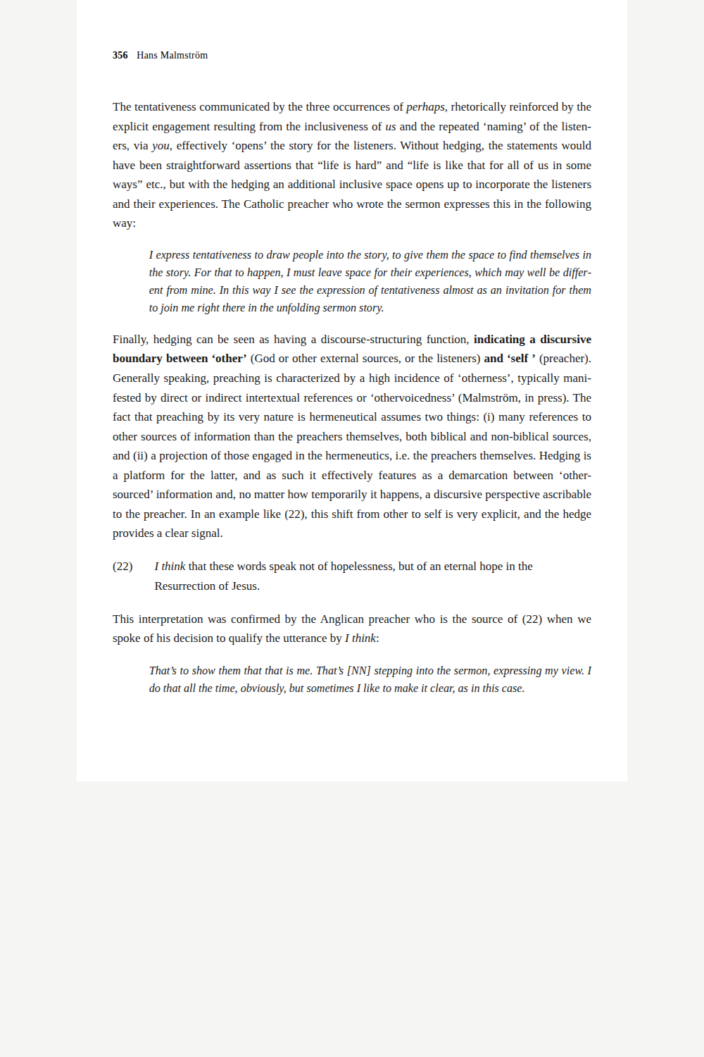356 Hans Malmström
The tentativeness communicated by the three occurrences of perhaps, rhetorically reinforced by the explicit engagement resulting from the inclusiveness of us and the repeated ‘naming’ of the listeners, via you, effectively ‘opens’ the story for the listeners. Without hedging, the statements would have been straightforward assertions that “life is hard” and “life is like that for all of us in some ways” etc., but with the hedging an additional inclusive space opens up to incorporate the listeners and their experiences. The Catholic preacher who wrote the sermon expresses this in the following way:
I express tentativeness to draw people into the story, to give them the space to find themselves in the story. For that to happen, I must leave space for their experiences, which may well be different from mine. In this way I see the expression of tentativeness almost as an invitation for them to join me right there in the unfolding sermon story.
Finally, hedging can be seen as having a discourse-structuring function, indicating a discursive boundary between ‘other’ (God or other external sources, or the listeners) and ‘self ’ (preacher). Generally speaking, preaching is characterized by a high incidence of ‘otherness’, typically manifested by direct or indirect intertextual references or ‘othervoicedness’ (Malmström, in press). The fact that preaching by its very nature is hermeneutical assumes two things: (i) many references to other sources of information than the preachers themselves, both biblical and non-biblical sources, and (ii) a projection of those engaged in the hermeneutics, i.e. the preachers themselves. Hedging is a platform for the latter, and as such it effectively features as a demarcation between ‘other-sourced’ information and, no matter how temporarily it happens, a discursive perspective ascribable to the preacher. In an example like (22), this shift from other to self is very explicit, and the hedge provides a clear signal.
(22)
I think that these words speak not of hopelessness, but of an eternal hope in the Resurrection of Jesus.
This interpretation was confirmed by the Anglican preacher who is the source of (22) when we spoke of his decision to qualify the utterance by I think:
That’s to show them that that is me. That’s [NN] stepping into the sermon, expressing my view. I do that all the time, obviously, but sometimes I like to make it clear, as in this case.